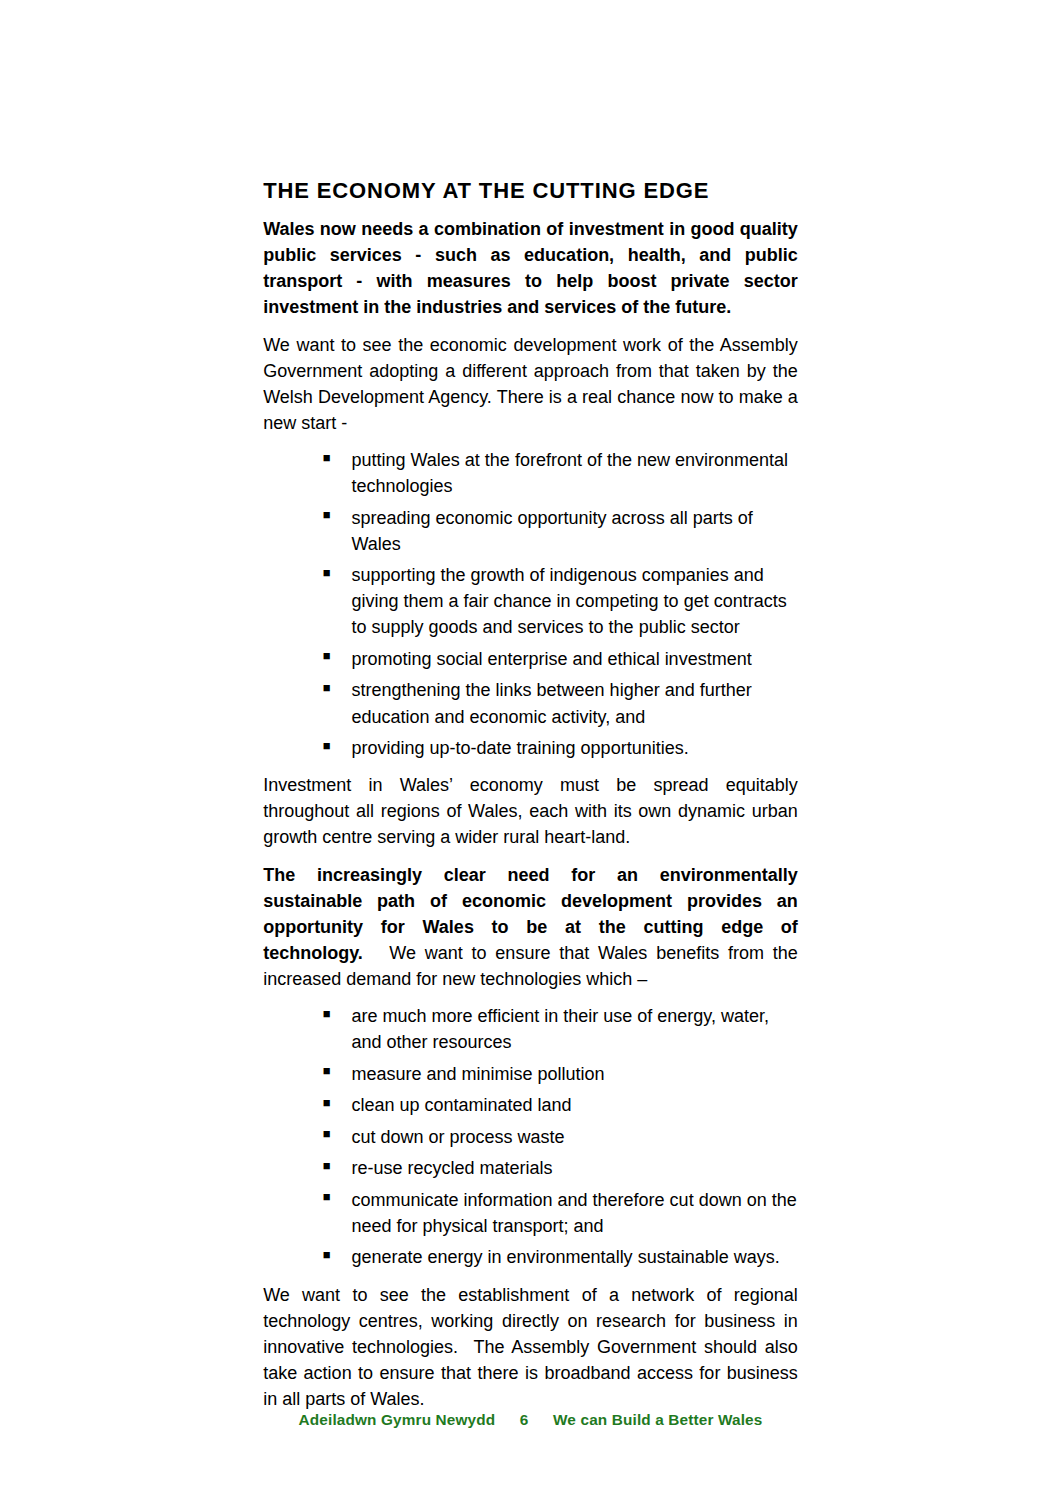THE ECONOMY AT THE CUTTING EDGE
Wales now needs a combination of investment in good quality public services - such as education, health, and public transport - with measures to help boost private sector investment in the industries and services of the future.
We want to see the economic development work of the Assembly Government adopting a different approach from that taken by the Welsh Development Agency. There is a real chance now to make a new start -
putting Wales at the forefront of the new environmental technologies
spreading economic opportunity across all parts of Wales
supporting the growth of indigenous companies and giving them a fair chance in competing to get contracts to supply goods and services to the public sector
promoting social enterprise and ethical investment
strengthening the links between higher and further education and economic activity, and
providing up-to-date training opportunities.
Investment in Wales’ economy must be spread equitably throughout all regions of Wales, each with its own dynamic urban growth centre serving a wider rural heart-land.
The increasingly clear need for an environmentally sustainable path of economic development provides an opportunity for Wales to be at the cutting edge of technology. We want to ensure that Wales benefits from the increased demand for new technologies which –
are much more efficient in their use of energy, water, and other resources
measure and minimise pollution
clean up contaminated land
cut down or process waste
re-use recycled materials
communicate information and therefore cut down on the need for physical transport; and
generate energy in environmentally sustainable ways.
We want to see the establishment of a network of regional technology centres, working directly on research for business in innovative technologies. The Assembly Government should also take action to ensure that there is broadband access for business in all parts of Wales.
Adeiladwn Gymru Newydd 6 We can Build a Better Wales